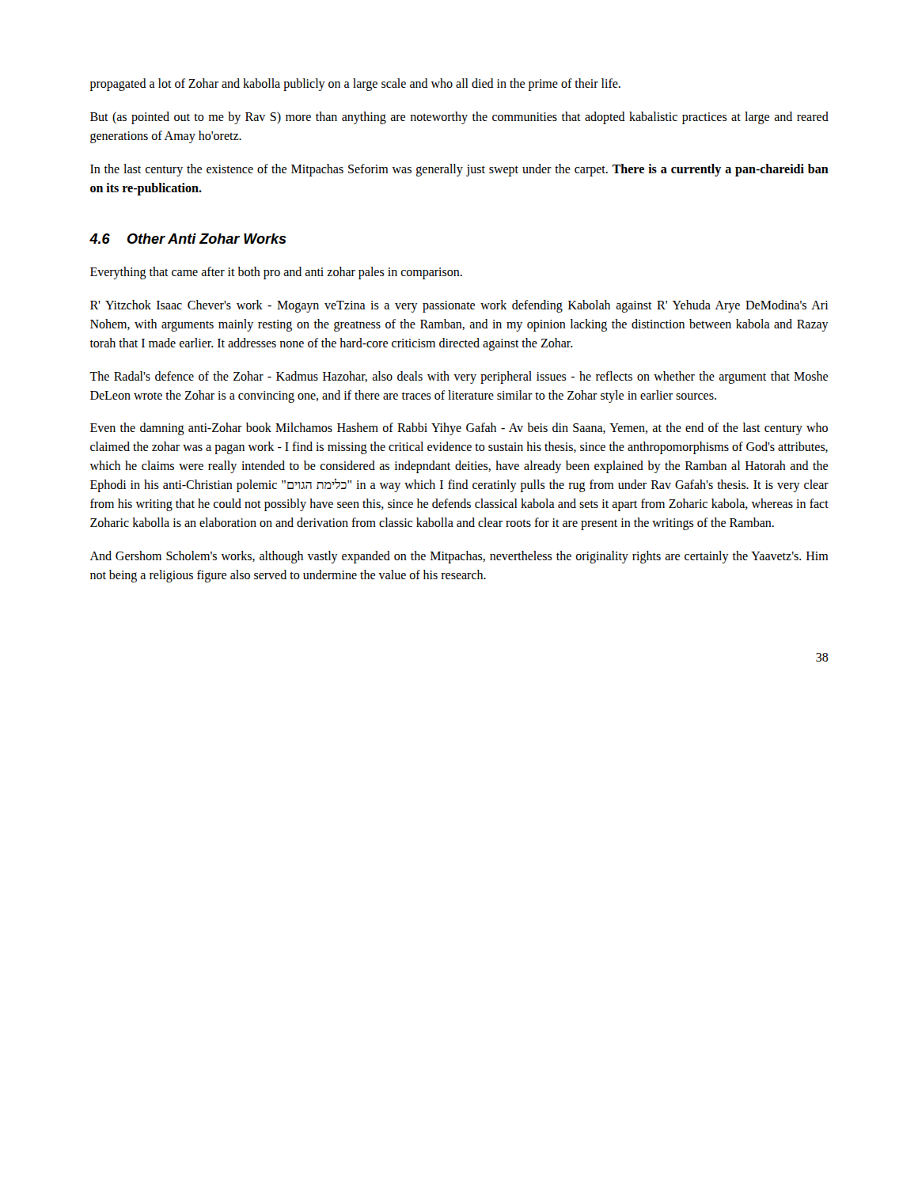propagated a lot of Zohar and kabolla publicly on a large scale and who all died in the prime of their life.
But (as pointed out to me by Rav S) more than anything are noteworthy the communities that adopted kabalistic practices at large and reared generations of Amay ho'oretz.
In the last century the existence of the Mitpachas Seforim was generally just swept under the carpet. There is a currently a pan-chareidi ban on its re-publication.
4.6 Other Anti Zohar Works
Everything that came after it both pro and anti zohar pales in comparison.
R' Yitzchok Isaac Chever's work - Mogayn veTzina is a very passionate work defending Kabolah against R' Yehuda Arye DeModina's Ari Nohem, with arguments mainly resting on the greatness of the Ramban, and in my opinion lacking the distinction between kabola and Razay torah that I made earlier. It addresses none of the hard-core criticism directed against the Zohar.
The Radal's defence of the Zohar - Kadmus Hazohar, also deals with very peripheral issues - he reflects on whether the argument that Moshe DeLeon wrote the Zohar is a convincing one, and if there are traces of literature similar to the Zohar style in earlier sources.
Even the damning anti-Zohar book Milchamos Hashem of Rabbi Yihye Gafah - Av beis din Saana, Yemen, at the end of the last century who claimed the zohar was a pagan work - I find is missing the critical evidence to sustain his thesis, since the anthropomorphisms of God's attributes, which he claims were really intended to be considered as indepndant deities, have already been explained by the Ramban al Hatorah and the Ephodi in his anti-Christian polemic "כלימת הגוים" in a way which I find ceratinly pulls the rug from under Rav Gafah's thesis. It is very clear from his writing that he could not possibly have seen this, since he defends classical kabola and sets it apart from Zoharic kabola, whereas in fact Zoharic kabolla is an elaboration on and derivation from classic kabolla and clear roots for it are present in the writings of the Ramban.
And Gershom Scholem's works, although vastly expanded on the Mitpachas, nevertheless the originality rights are certainly the Yaavetz's. Him not being a religious figure also served to undermine the value of his research.
38